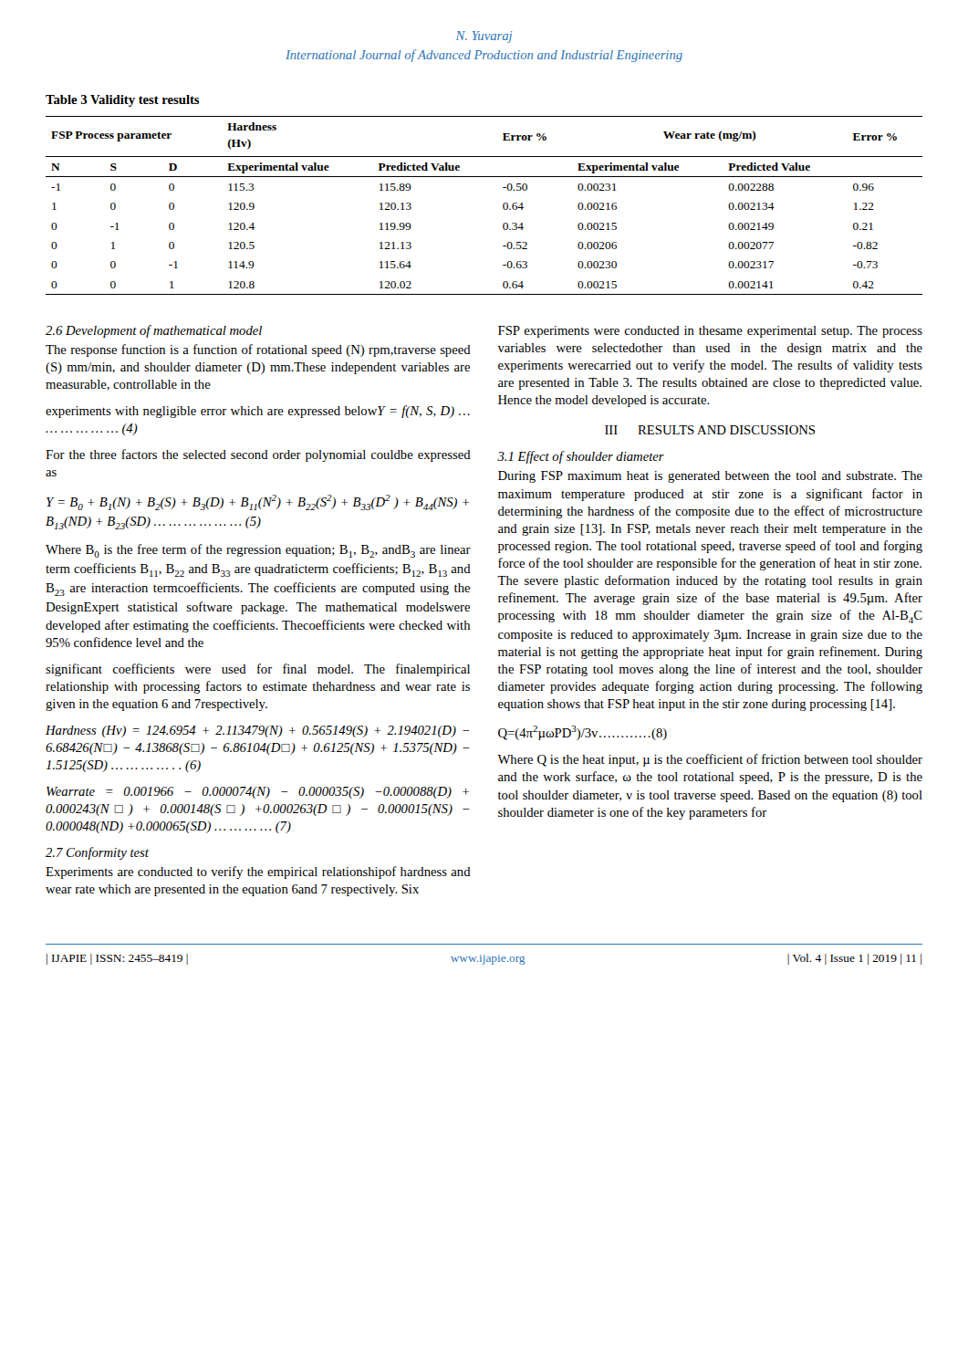N. Yuvaraj
International Journal of Advanced Production and Industrial Engineering
Table 3 Validity test results
| FSP Process parameter | Hardness (Hv) | Error % | Wear rate (mg/m) | Error % |
| --- | --- | --- | --- | --- |
| N | S | D | Experimental value | Predicted Value | | Experimental value | Predicted Value | |
| -1 | 0 | 0 | 115.3 | 115.89 | -0.50 | 0.00231 | 0.002288 | 0.96 |
| 1 | 0 | 0 | 120.9 | 120.13 | 0.64 | 0.00216 | 0.002134 | 1.22 |
| 0 | -1 | 0 | 120.4 | 119.99 | 0.34 | 0.00215 | 0.002149 | 0.21 |
| 0 | 1 | 0 | 120.5 | 121.13 | -0.52 | 0.00206 | 0.002077 | -0.82 |
| 0 | 0 | -1 | 114.9 | 115.64 | -0.63 | 0.00230 | 0.002317 | -0.73 |
| 0 | 0 | 1 | 120.8 | 120.02 | 0.64 | 0.00215 | 0.002141 | 0.42 |
2.6 Development of mathematical model
The response function is a function of rotational speed (N) rpm,traverse speed (S) mm/min, and shoulder diameter (D) mm.These independent variables are measurable, controllable in the
experiments with negligible error which are expressed belowY = f(N, S, D) … … … … … … (4)
For the three factors the selected second order polynomial couldbe expressed as
Y = B0 + B1(N) + B2(S) + B3(D) + B11(N2) + B22(S2) + B33(D2 ) + B44(NS) + B13(ND) + B23(SD) … … … … … … (5)
Where B0 is the free term of the regression equation; B1, B2, andB3 are linear term coefficients B11, B22 and B33 are quadraticterm coefficients; B12, B13 and B23 are interaction termcoefficients. The coefficients are computed using the DesignExpert statistical software package. The mathematical modelswere developed after estimating the coefficients. Thecoefficients were checked with 95% confidence level and the
significant coefficients were used for final model. The finalempirical relationship with processing factors to estimate thehardness and wear rate is given in the equation 6 and 7respectively.
Hardness (Hv) = 124.6954 + 2.113479(N) + 0.565149(S) + 2.194021(D) − 6.68426(N□) − 4.13868(S□) − 6.86104(D□) + 0.6125(NS) + 1.5375(ND) − 1.5125(SD) … … … … . . (6)
Wearrate = 0.001966 − 0.000074(N) − 0.000035(S) −0.000088(D) + 0.000243(N□) + 0.000148(S□) +0.000263(D□) − 0.000015(NS) − 0.000048(ND) +0.000065(SD) … … … … (7)
2.7 Conformity test
Experiments are conducted to verify the empirical relationshipof hardness and wear rate which are presented in the equation 6and 7 respectively. Six
FSP experiments were conducted in thesame experimental setup. The process variables were selectedother than used in the design matrix and the experiments werecarried out to verify the model. The results of validity tests are presented in Table 3. The results obtained are close to thepredicted value. Hence the model developed is accurate.
III RESULTS AND DISCUSSIONS
3.1 Effect of shoulder diameter
During FSP maximum heat is generated between the tool and substrate. The maximum temperature produced at stir zone is a significant factor in determining the hardness of the composite due to the effect of microstructure and grain size [13]. In FSP, metals never reach their melt temperature in the processed region. The tool rotational speed, traverse speed of tool and forging force of the tool shoulder are responsible for the generation of heat in stir zone. The severe plastic deformation induced by the rotating tool results in grain refinement. The average grain size of the base material is 49.5µm. After processing with 18 mm shoulder diameter the grain size of the Al-B4C composite is reduced to approximately 3µm. Increase in grain size due to the material is not getting the appropriate heat input for grain refinement. During the FSP rotating tool moves along the line of interest and the tool, shoulder diameter provides adequate forging action during processing. The following equation shows that FSP heat input in the stir zone during processing [14].
Q=(4π2µωPD3)/3v…………(8)
Where Q is the heat input, µ is the coefficient of friction between tool shoulder and the work surface, ω the tool rotational speed, P is the pressure, D is the tool shoulder diameter, ν is tool traverse speed. Based on the equation (8) tool shoulder diameter is one of the key parameters for
| IJAPIE | ISSN: 2455–8419 |
www.ijapie.org
| Vol. 4 | Issue 1 | 2019 | 11 |